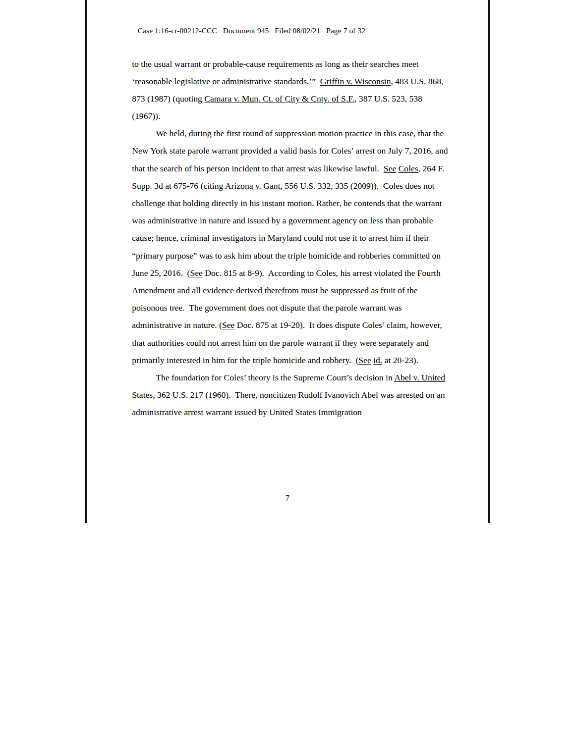Case 1:16-cr-00212-CCC Document 945 Filed 08/02/21 Page 7 of 32
to the usual warrant or probable-cause requirements as long as their searches meet ‘reasonable legislative or administrative standards.’” Griffin v. Wisconsin, 483 U.S. 868, 873 (1987) (quoting Camara v. Mun. Ct. of City & Cnty. of S.F., 387 U.S. 523, 538 (1967)).
We held, during the first round of suppression motion practice in this case, that the New York state parole warrant provided a valid basis for Coles’ arrest on July 7, 2016, and that the search of his person incident to that arrest was likewise lawful. See Coles, 264 F. Supp. 3d at 675-76 (citing Arizona v. Gant, 556 U.S. 332, 335 (2009)). Coles does not challenge that holding directly in his instant motion. Rather, he contends that the warrant was administrative in nature and issued by a government agency on less than probable cause; hence, criminal investigators in Maryland could not use it to arrest him if their “primary purpose” was to ask him about the triple homicide and robberies committed on June 25, 2016. (See Doc. 815 at 8-9). According to Coles, his arrest violated the Fourth Amendment and all evidence derived therefrom must be suppressed as fruit of the poisonous tree. The government does not dispute that the parole warrant was administrative in nature. (See Doc. 875 at 19-20). It does dispute Coles’ claim, however, that authorities could not arrest him on the parole warrant if they were separately and primarily interested in him for the triple homicide and robbery. (See id. at 20-23).
The foundation for Coles’ theory is the Supreme Court’s decision in Abel v. United States, 362 U.S. 217 (1960). There, noncitizen Rudolf Ivanovich Abel was arrested on an administrative arrest warrant issued by United States Immigration
7